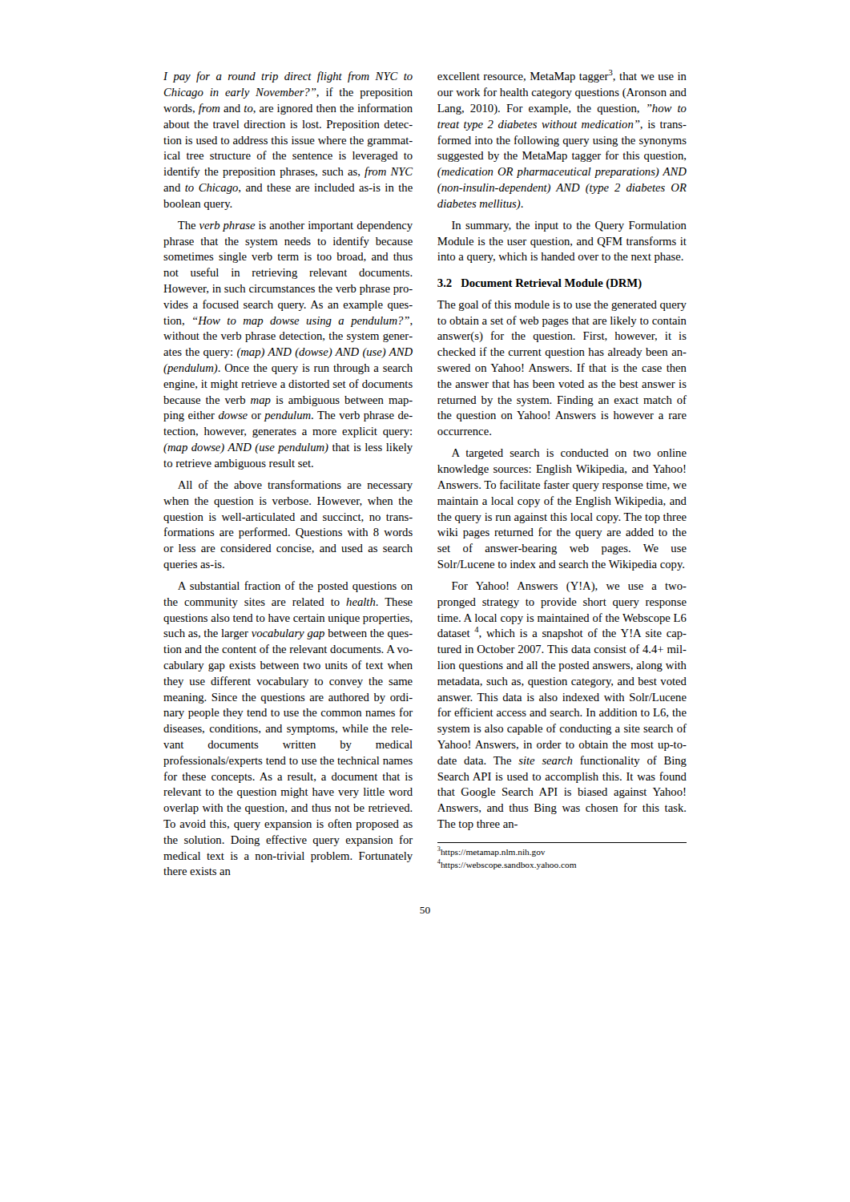I pay for a round trip direct flight from NYC to Chicago in early November?”, if the preposition words, from and to, are ignored then the information about the travel direction is lost. Preposition detection is used to address this issue where the grammatical tree structure of the sentence is leveraged to identify the preposition phrases, such as, from NYC and to Chicago, and these are included as-is in the boolean query.
The verb phrase is another important dependency phrase that the system needs to identify because sometimes single verb term is too broad, and thus not useful in retrieving relevant documents. However, in such circumstances the verb phrase provides a focused search query. As an example question, “How to map dowse using a pendulum?”, without the verb phrase detection, the system generates the query: (map) AND (dowse) AND (use) AND (pendulum). Once the query is run through a search engine, it might retrieve a distorted set of documents because the verb map is ambiguous between mapping either dowse or pendulum. The verb phrase detection, however, generates a more explicit query: (map dowse) AND (use pendulum) that is less likely to retrieve ambiguous result set.
All of the above transformations are necessary when the question is verbose. However, when the question is well-articulated and succinct, no transformations are performed. Questions with 8 words or less are considered concise, and used as search queries as-is.
A substantial fraction of the posted questions on the community sites are related to health. These questions also tend to have certain unique properties, such as, the larger vocabulary gap between the question and the content of the relevant documents. A vocabulary gap exists between two units of text when they use different vocabulary to convey the same meaning. Since the questions are authored by ordinary people they tend to use the common names for diseases, conditions, and symptoms, while the relevant documents written by medical professionals/experts tend to use the technical names for these concepts. As a result, a document that is relevant to the question might have very little word overlap with the question, and thus not be retrieved. To avoid this, query expansion is often proposed as the solution. Doing effective query expansion for medical text is a non-trivial problem. Fortunately there exists an
excellent resource, MetaMap tagger3, that we use in our work for health category questions (Aronson and Lang, 2010). For example, the question, ”how to treat type 2 diabetes without medication”, is transformed into the following query using the synonyms suggested by the MetaMap tagger for this question, (medication OR pharmaceutical preparations) AND (non-insulin-dependent) AND (type 2 diabetes OR diabetes mellitus).
In summary, the input to the Query Formulation Module is the user question, and QFM transforms it into a query, which is handed over to the next phase.
3.2 Document Retrieval Module (DRM)
The goal of this module is to use the generated query to obtain a set of web pages that are likely to contain answer(s) for the question. First, however, it is checked if the current question has already been answered on Yahoo! Answers. If that is the case then the answer that has been voted as the best answer is returned by the system. Finding an exact match of the question on Yahoo! Answers is however a rare occurrence.
A targeted search is conducted on two online knowledge sources: English Wikipedia, and Yahoo! Answers. To facilitate faster query response time, we maintain a local copy of the English Wikipedia, and the query is run against this local copy. The top three wiki pages returned for the query are added to the set of answer-bearing web pages. We use Solr/Lucene to index and search the Wikipedia copy.
For Yahoo! Answers (Y!A), we use a two-pronged strategy to provide short query response time. A local copy is maintained of the Webscope L6 dataset 4, which is a snapshot of the Y!A site captured in October 2007. This data consist of 4.4+ million questions and all the posted answers, along with metadata, such as, question category, and best voted answer. This data is also indexed with Solr/Lucene for efficient access and search. In addition to L6, the system is also capable of conducting a site search of Yahoo! Answers, in order to obtain the most up-to-date data. The site search functionality of Bing Search API is used to accomplish this. It was found that Google Search API is biased against Yahoo! Answers, and thus Bing was chosen for this task. The top three an-
3https://metamap.nlm.nih.gov
4https://webscope.sandbox.yahoo.com
50